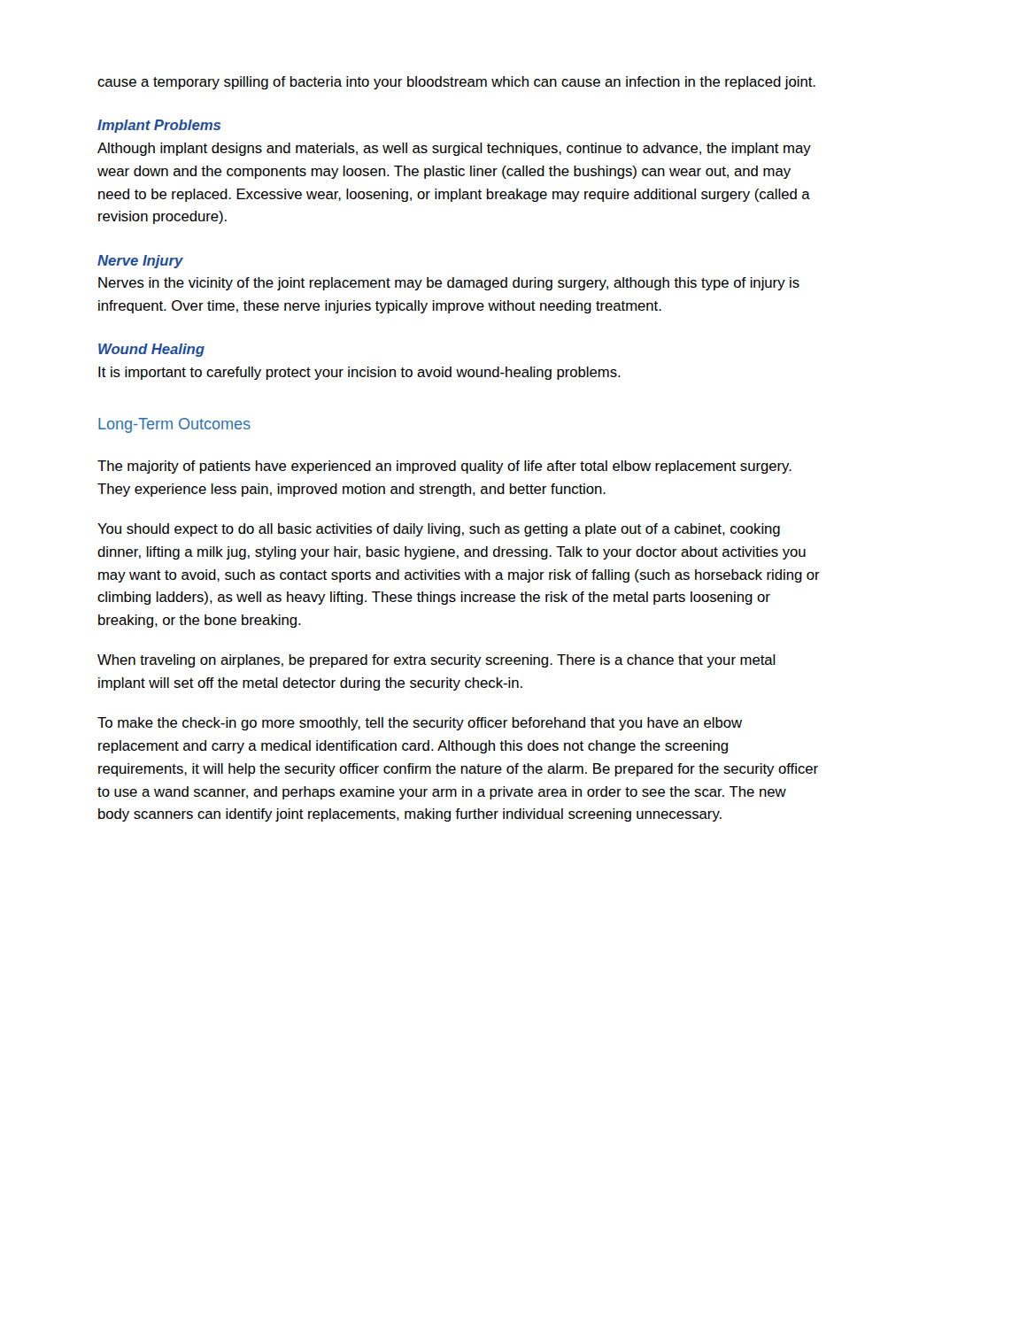cause a temporary spilling of bacteria into your bloodstream which can cause an infection in the replaced joint.
Implant Problems
Although implant designs and materials, as well as surgical techniques, continue to advance, the implant may wear down and the components may loosen. The plastic liner (called the bushings) can wear out, and may need to be replaced. Excessive wear, loosening, or implant breakage may require additional surgery (called a revision procedure).
Nerve Injury
Nerves in the vicinity of the joint replacement may be damaged during surgery, although this type of injury is infrequent. Over time, these nerve injuries typically improve without needing treatment.
Wound Healing
It is important to carefully protect your incision to avoid wound-healing problems.
Long-Term Outcomes
The majority of patients have experienced an improved quality of life after total elbow replacement surgery. They experience less pain, improved motion and strength, and better function.
You should expect to do all basic activities of daily living, such as getting a plate out of a cabinet, cooking dinner, lifting a milk jug, styling your hair, basic hygiene, and dressing. Talk to your doctor about activities you may want to avoid, such as contact sports and activities with a major risk of falling (such as horseback riding or climbing ladders), as well as heavy lifting. These things increase the risk of the metal parts loosening or breaking, or the bone breaking.
When traveling on airplanes, be prepared for extra security screening. There is a chance that your metal implant will set off the metal detector during the security check-in.
To make the check-in go more smoothly, tell the security officer beforehand that you have an elbow replacement and carry a medical identification card. Although this does not change the screening requirements, it will help the security officer confirm the nature of the alarm. Be prepared for the security officer to use a wand scanner, and perhaps examine your arm in a private area in order to see the scar. The new body scanners can identify joint replacements, making further individual screening unnecessary.